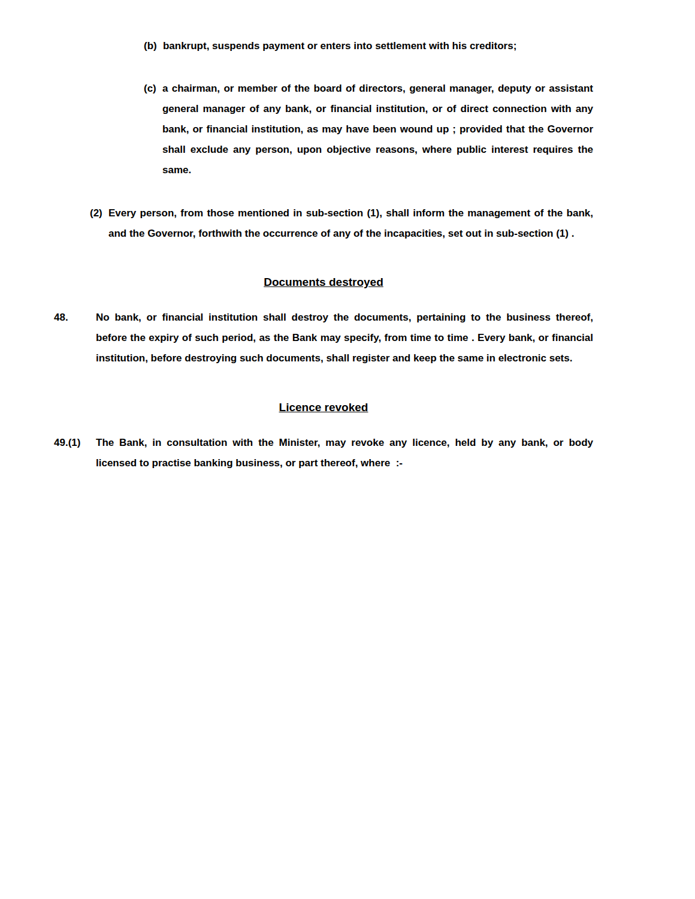(b)
bankrupt, suspends payment or enters into settlement with his creditors;
(c)
a chairman, or member of the board of directors, general manager, deputy or assistant general manager of any bank, or financial institution, or of direct connection with any bank, or financial institution, as may have been wound up ; provided that the Governor shall exclude any person, upon objective reasons, where public interest requires the same.
(2)
Every person, from those mentioned in sub-section (1), shall inform the management of the bank, and the Governor, forthwith the occurrence of any of the incapacities, set out in sub-section (1) .
Documents destroyed
48.
No bank, or financial institution shall destroy the documents, pertaining to the business thereof, before the expiry of such period, as the Bank may specify, from time to time . Every bank, or financial institution, before destroying such documents, shall register and keep the same in electronic sets.
Licence revoked
49.(1)
The Bank, in consultation with the Minister, may revoke any licence, held by any bank, or body licensed to practise banking business, or part thereof, where :-